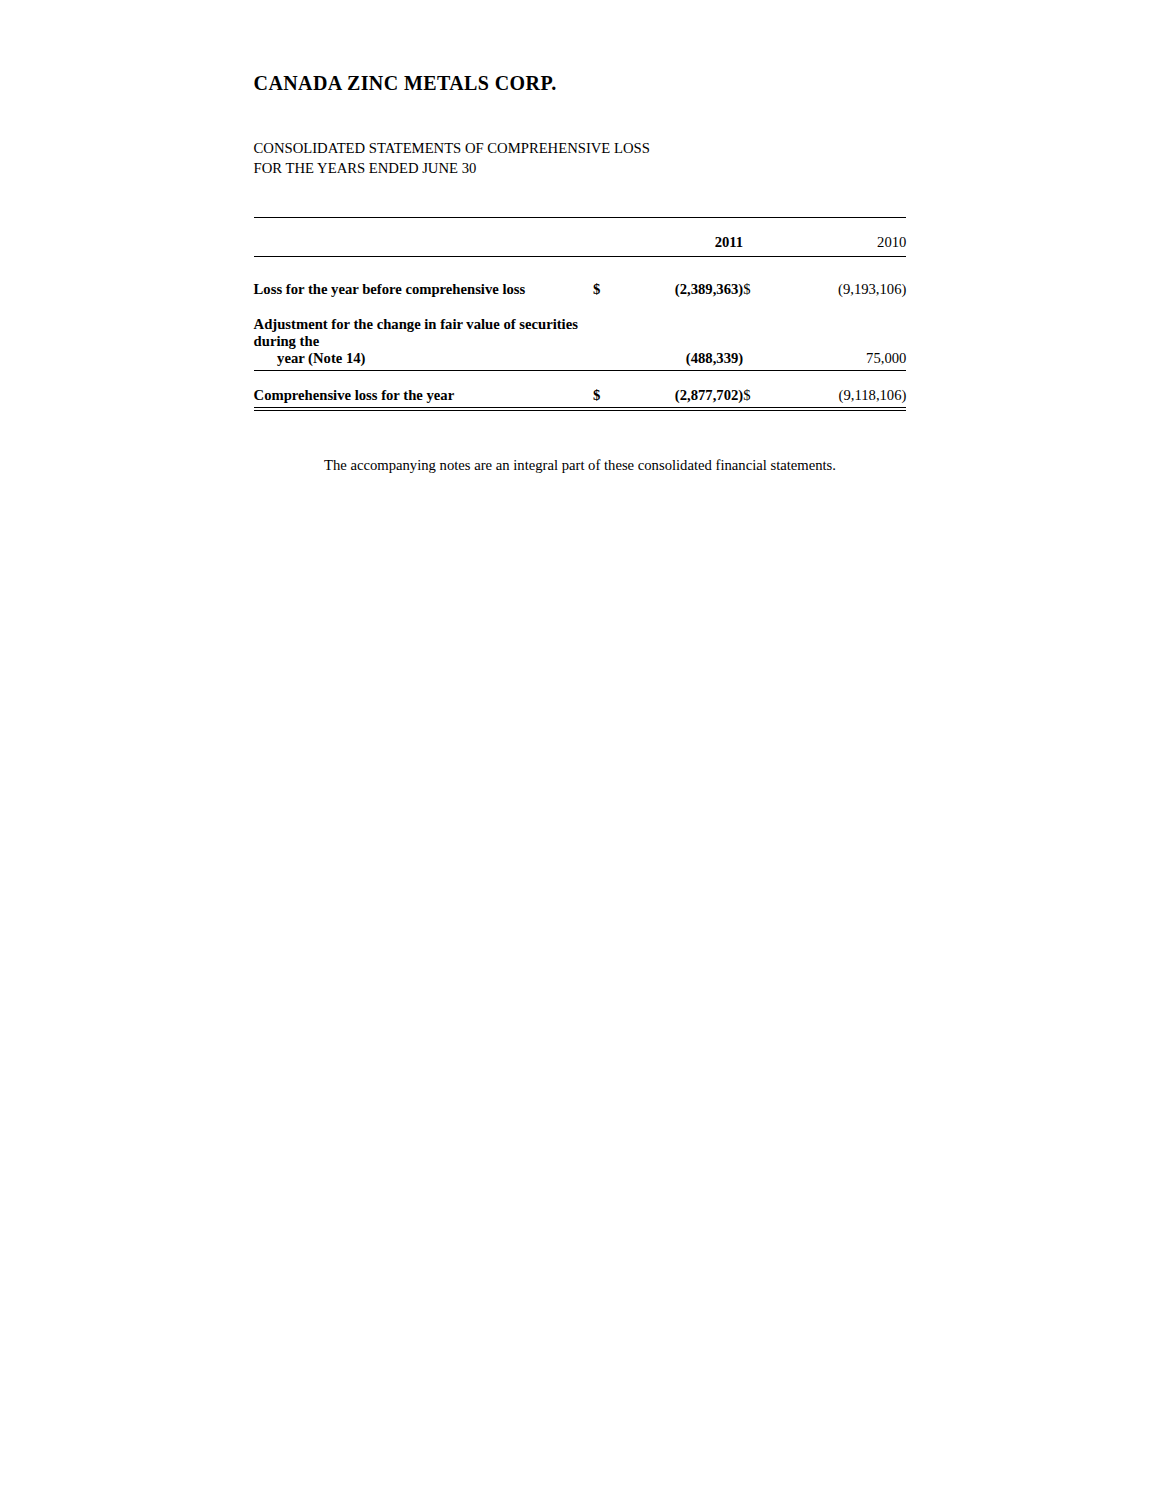CANADA ZINC METALS CORP.
CONSOLIDATED STATEMENTS OF COMPREHENSIVE LOSS
FOR THE YEARS ENDED JUNE 30
| | | 2011 | | 2010 |
| Loss for the year before comprehensive loss | $ | (2,389,363) | $ | (9,193,106) |
| Adjustment for the change in fair value of securities during the year (Note 14) | | (488,339) | | 75,000 |
| Comprehensive loss for the year | $ | (2,877,702) | $ | (9,118,106) |
The accompanying notes are an integral part of these consolidated financial statements.